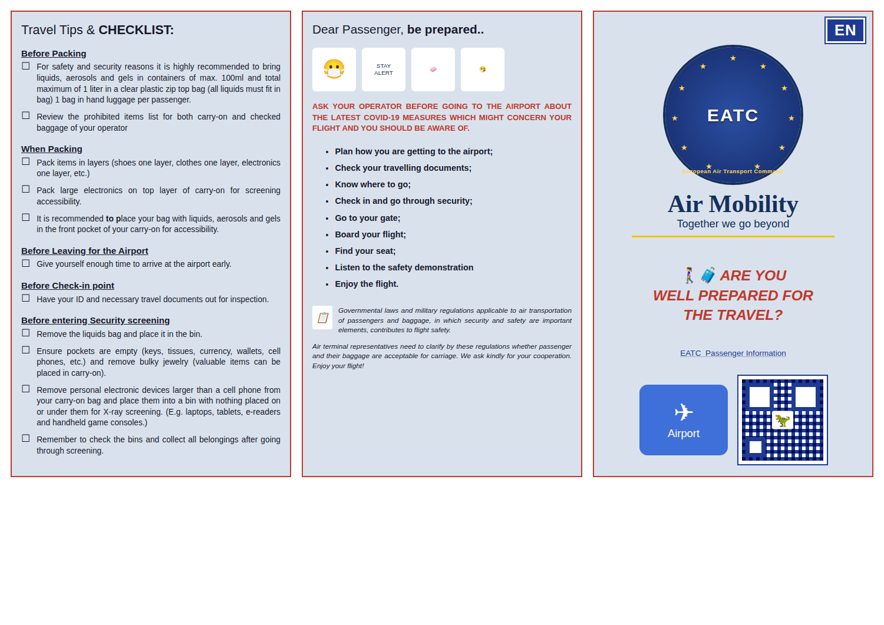Travel Tips & CHECKLIST:
Before Packing
For safety and security reasons it is highly recommended to bring liquids, aerosols and gels in containers of max. 100ml and total maximum of 1 liter in a clear plastic zip top bag (all liquids must fit in bag) 1 bag in hand luggage per passenger.
Review the prohibited items list for both carry-on and checked baggage of your operator
When Packing
Pack items in layers (shoes one layer, clothes one layer, electronics one layer, etc.)
Pack large electronics on top layer of carry-on for screening accessibility.
It is recommended to place your bag with liquids, aerosols and gels in the front pocket of your carry-on for accessibility.
Before Leaving for the Airport
Give yourself enough time to arrive at the airport early.
Before Check-in point
Have your ID and necessary travel documents out for inspection.
Before entering Security screening
Remove the liquids bag and place it in the bin.
Ensure pockets are empty (keys, tissues, currency, wallets, cell phones, etc.) and remove bulky jewelry (valuable items can be placed in carry-on).
Remove personal electronic devices larger than a cell phone from your carry-on bag and place them into a bin with nothing placed on or under them for X-ray screening. (E.g. laptops, tablets, e-readers and handheld game consoles.)
Remember to check the bins and collect all belongings after going through screening.
Dear Passenger, be prepared..
😷
STAY
ALERT
🧼
🤧
Ask your operator before going to the airport about the latest COVID-19 measures which might concern your flight and you should be aware of.
Plan how you are getting to the airport;
Check your travelling documents;
Know where to go;
Check in and go through security;
Go to your gate;
Board your flight;
Find your seat;
Listen to the safety demonstration
Enjoy the flight.
📋
Governmental laws and military regulations applicable to air transportation of passengers and baggage, in which security and safety are important elements, contributes to flight safety.
Air terminal representatives need to clarify by these regulations whether passenger and their baggage are acceptable for carriage. We ask kindly for your cooperation. Enjoy your flight!
EN
★ ★ ★ ★ ★ ★ ★ ★ ★ ★ ★
EATC
European Air Transport Command
Air Mobility
Together we go beyond
🚶‍♀️🧳ARE YOU
WELL PREPARED FOR
THE TRAVEL?
EATC Passenger Information
✈
Airport
🦖